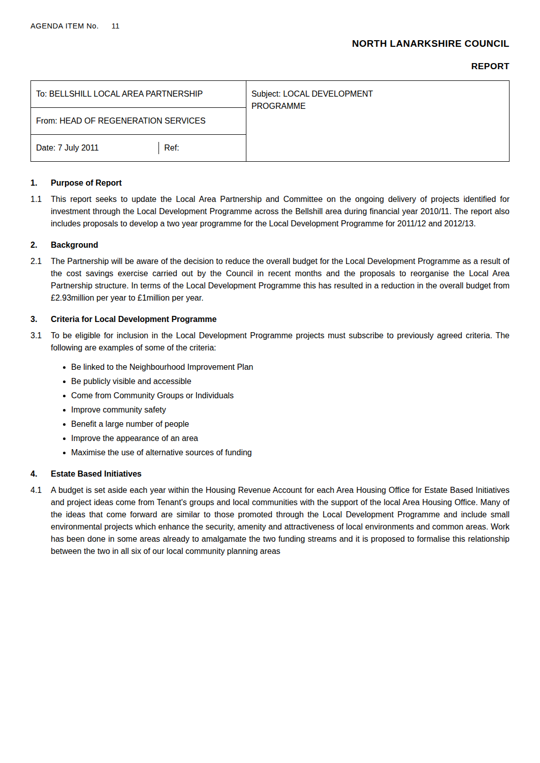AGENDA ITEM No. 11
NORTH LANARKSHIRE COUNCIL
REPORT
| To: BELLSHILL LOCAL AREA PARTNERSHIP | Subject: LOCAL DEVELOPMENT PROGRAMME |
| From: HEAD OF REGENERATION SERVICES |
| / Date: 7 July 2011 / Ref: / |
1.
Purpose of Report
1.1
This report seeks to update the Local Area Partnership and Committee on the ongoing delivery of projects identified for investment through the Local Development Programme across the Bellshill area during financial year 2010/11. The report also includes proposals to develop a two year programme for the Local Development Programme for 2011/12 and 2012/13.
2.
Background
2.1
The Partnership will be aware of the decision to reduce the overall budget for the Local Development Programme as a result of the cost savings exercise carried out by the Council in recent months and the proposals to reorganise the Local Area Partnership structure. In terms of the Local Development Programme this has resulted in a reduction in the overall budget from £2.93million per year to £1million per year.
3.
Criteria for Local Development Programme
3.1
To be eligible for inclusion in the Local Development Programme projects must subscribe to previously agreed criteria. The following are examples of some of the criteria:
Be linked to the Neighbourhood Improvement Plan
Be publicly visible and accessible
Come from Community Groups or Individuals
Improve community safety
Benefit a large number of people
Improve the appearance of an area
Maximise the use of alternative sources of funding
4.
Estate Based Initiatives
4.1
A budget is set aside each year within the Housing Revenue Account for each Area Housing Office for Estate Based Initiatives and project ideas come from Tenant's groups and local communities with the support of the local Area Housing Office. Many of the ideas that come forward are similar to those promoted through the Local Development Programme and include small environmental projects which enhance the security, amenity and attractiveness of local environments and common areas. Work has been done in some areas already to amalgamate the two funding streams and it is proposed to formalise this relationship between the two in all six of our local community planning areas